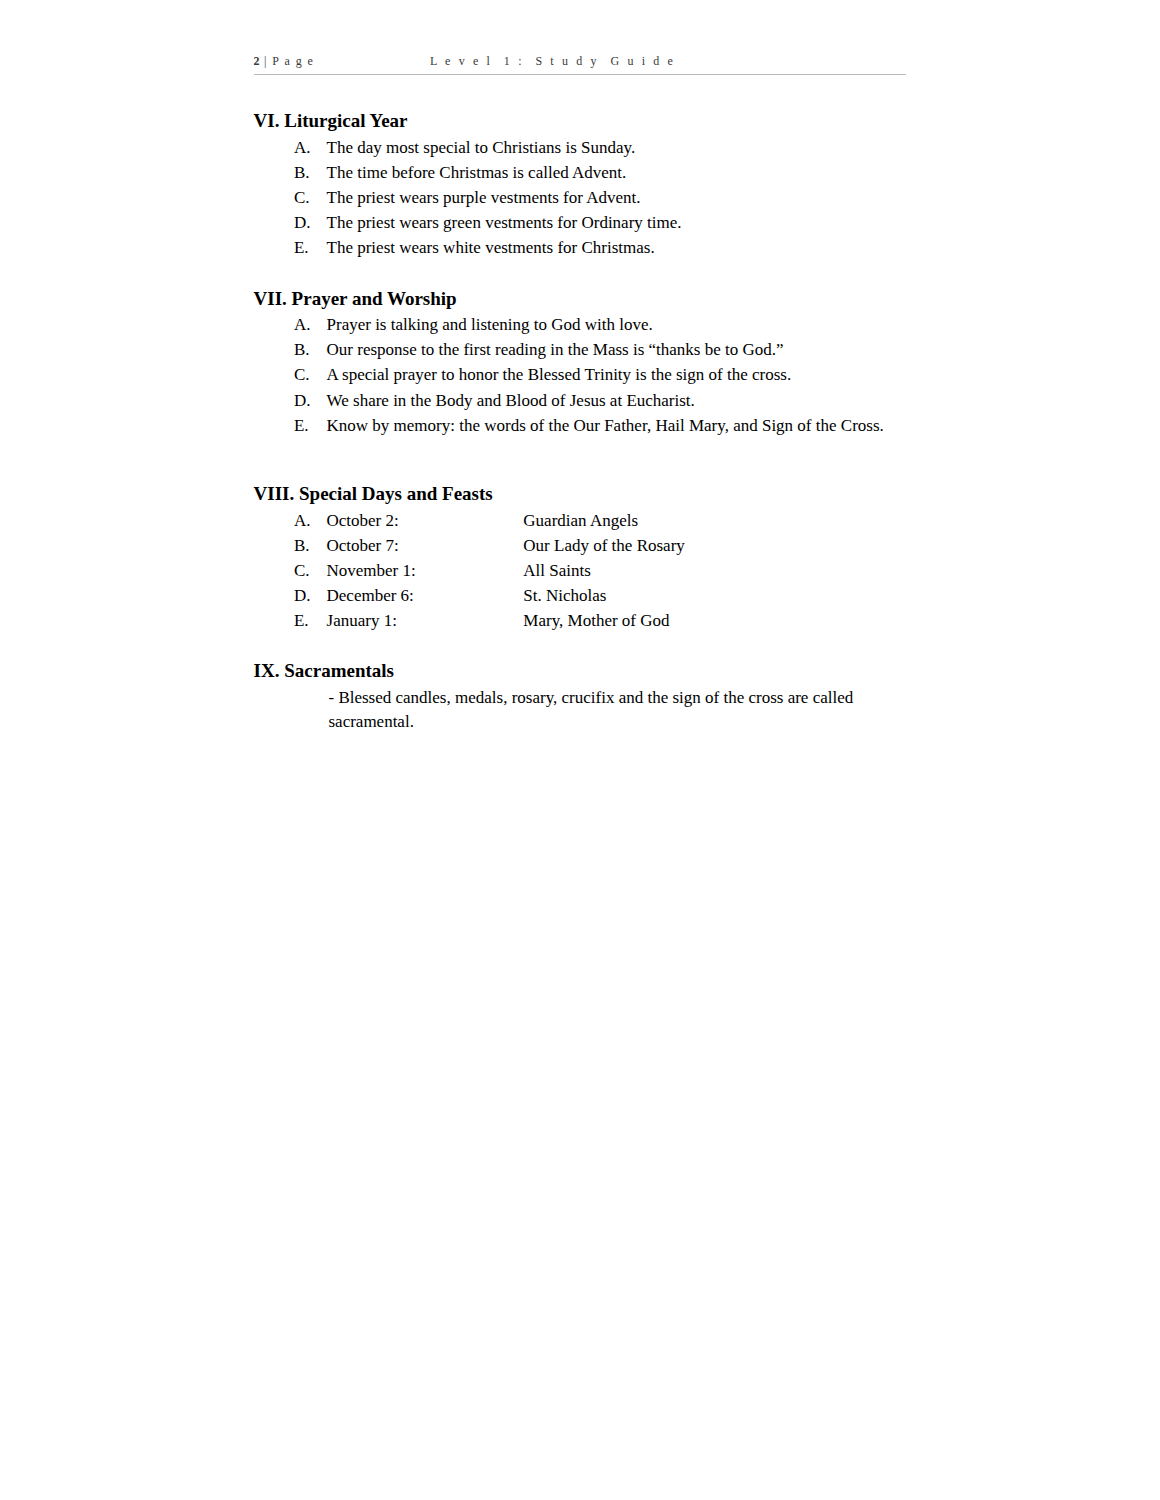2 | P a g e
L e v e l 1 : S t u d y G u i d e
VI. Liturgical Year
A. The day most special to Christians is Sunday.
B. The time before Christmas is called Advent.
C. The priest wears purple vestments for Advent.
D. The priest wears green vestments for Ordinary time.
E. The priest wears white vestments for Christmas.
VII. Prayer and Worship
A. Prayer is talking and listening to God with love.
B. Our response to the first reading in the Mass is “thanks be to God.”
C. A special prayer to honor the Blessed Trinity is the sign of the cross.
D. We share in the Body and Blood of Jesus at Eucharist.
E. Know by memory: the words of the Our Father, Hail Mary, and Sign of the Cross.
VIII. Special Days and Feasts
A. October 2: Guardian Angels
B. October 7: Our Lady of the Rosary
C. November 1: All Saints
D. December 6: St. Nicholas
E. January 1: Mary, Mother of God
IX. Sacramentals
- Blessed candles, medals, rosary, crucifix and the sign of the cross are called sacramental.